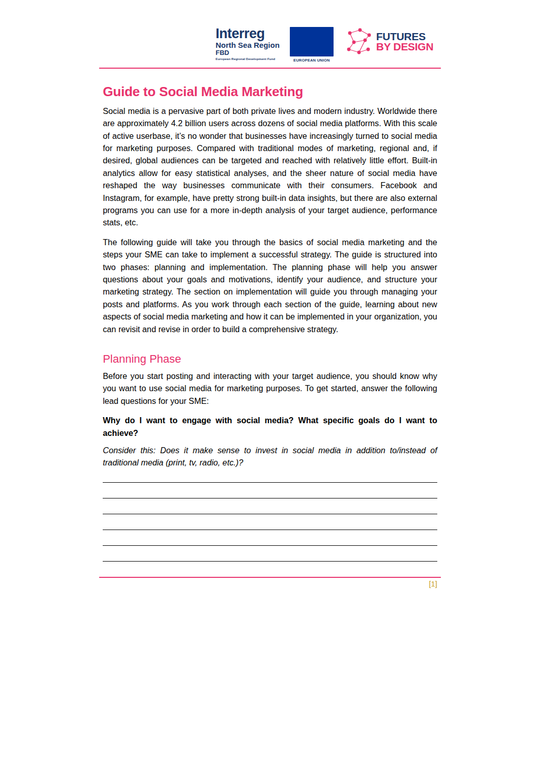Interreg
North Sea Region
FBD
European Regional Development Fund
EUROPEAN UNION
FUTURES
BY DESIGN
Guide to Social Media Marketing
Social media is a pervasive part of both private lives and modern industry. Worldwide there are approximately 4.2 billion users across dozens of social media platforms. With this scale of active userbase, it’s no wonder that businesses have increasingly turned to social media for marketing purposes. Compared with traditional modes of marketing, regional and, if desired, global audiences can be targeted and reached with relatively little effort. Built-in analytics allow for easy statistical analyses, and the sheer nature of social media have reshaped the way businesses communicate with their consumers. Facebook and Instagram, for example, have pretty strong built-in data insights, but there are also external programs you can use for a more in-depth analysis of your target audience, performance stats, etc.
The following guide will take you through the basics of social media marketing and the steps your SME can take to implement a successful strategy. The guide is structured into two phases: planning and implementation. The planning phase will help you answer questions about your goals and motivations, identify your audience, and structure your marketing strategy. The section on implementation will guide you through managing your posts and platforms. As you work through each section of the guide, learning about new aspects of social media marketing and how it can be implemented in your organization, you can revisit and revise in order to build a comprehensive strategy.
Planning Phase
Before you start posting and interacting with your target audience, you should know why you want to use social media for marketing purposes. To get started, answer the following lead questions for your SME:
Why do I want to engage with social media? What specific goals do I want to achieve?
Consider this: Does it make sense to invest in social media in addition to/instead of traditional media (print, tv, radio, etc.)?
[1]